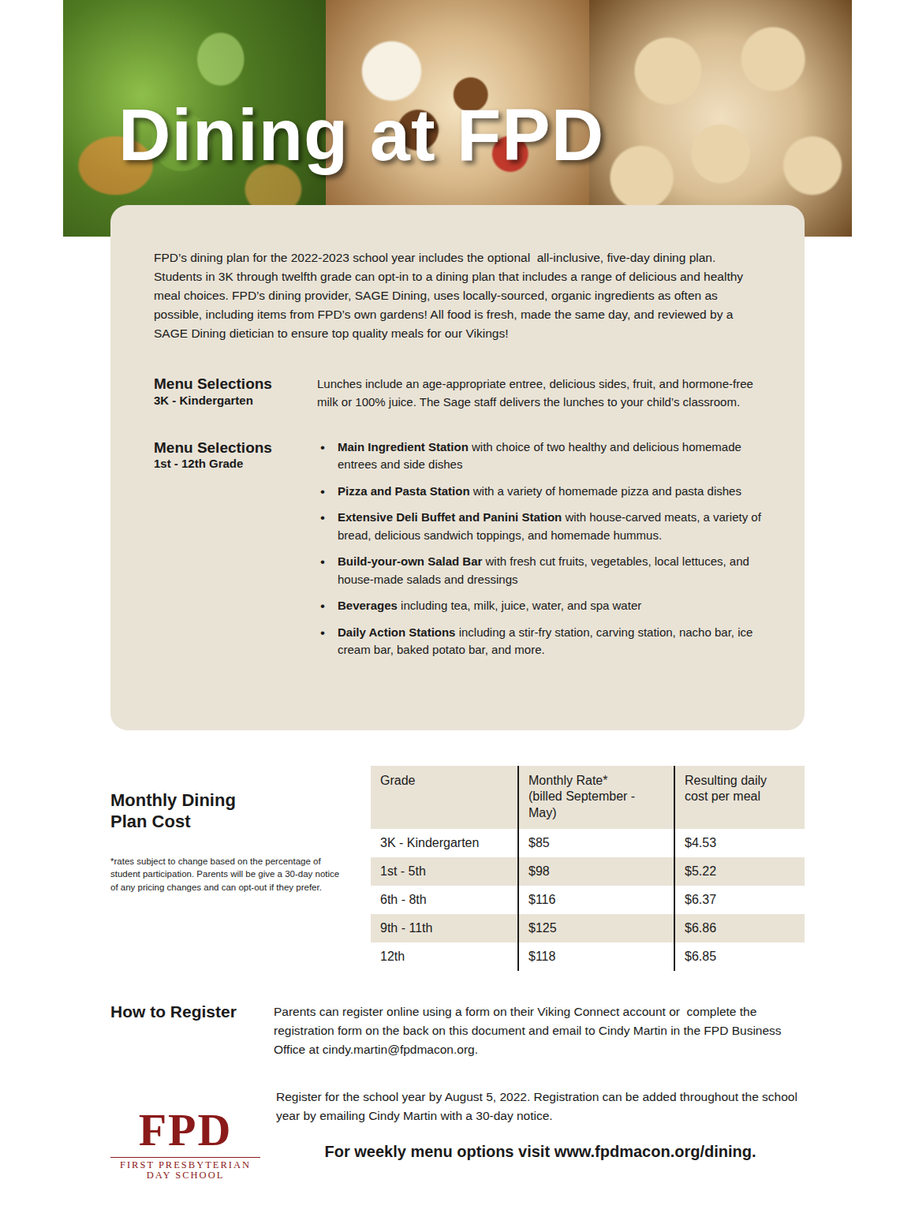Dining at FPD
FPD’s dining plan for the 2022-2023 school year includes the optional all-inclusive, five-day dining plan. Students in 3K through twelfth grade can opt-in to a dining plan that includes a range of delicious and healthy meal choices. FPD’s dining provider, SAGE Dining, uses locally-sourced, organic ingredients as often as possible, including items from FPD’s own gardens! All food is fresh, made the same day, and reviewed by a SAGE Dining dietician to ensure top quality meals for our Vikings!
Menu Selections 3K - Kindergarten
Lunches include an age-appropriate entree, delicious sides, fruit, and hormone-free milk or 100% juice. The Sage staff delivers the lunches to your child’s classroom.
Menu Selections 1st - 12th Grade
Main Ingredient Station with choice of two healthy and delicious homemade entrees and side dishes
Pizza and Pasta Station with a variety of homemade pizza and pasta dishes
Extensive Deli Buffet and Panini Station with house-carved meats, a variety of bread, delicious sandwich toppings, and homemade hummus.
Build-your-own Salad Bar with fresh cut fruits, vegetables, local lettuces, and house-made salads and dressings
Beverages including tea, milk, juice, water, and spa water
Daily Action Stations including a stir-fry station, carving station, nacho bar, ice cream bar, baked potato bar, and more.
Monthly Dining
Plan Cost
*rates subject to change based on the percentage of student participation. Parents will be give a 30-day notice of any pricing changes and can opt-out if they prefer.
| Grade | Monthly Rate* (billed September - May) | Resulting daily cost per meal |
| --- | --- | --- |
| 3K - Kindergarten | $85 | $4.53 |
| 1st - 5th | $98 | $5.22 |
| 6th - 8th | $116 | $6.37 |
| 9th - 11th | $125 | $6.86 |
| 12th | $118 | $6.85 |
How to Register
Parents can register online using a form on their Viking Connect account or complete the registration form on the back on this document and email to Cindy Martin in the FPD Business Office at cindy.martin@fpdmacon.org.
FPD
FIRST PRESBYTERIAN
DAY SCHOOL
Register for the school year by August 5, 2022. Registration can be added throughout the school year by emailing Cindy Martin with a 30-day notice.
For weekly menu options visit www.fpdmacon.org/dining.